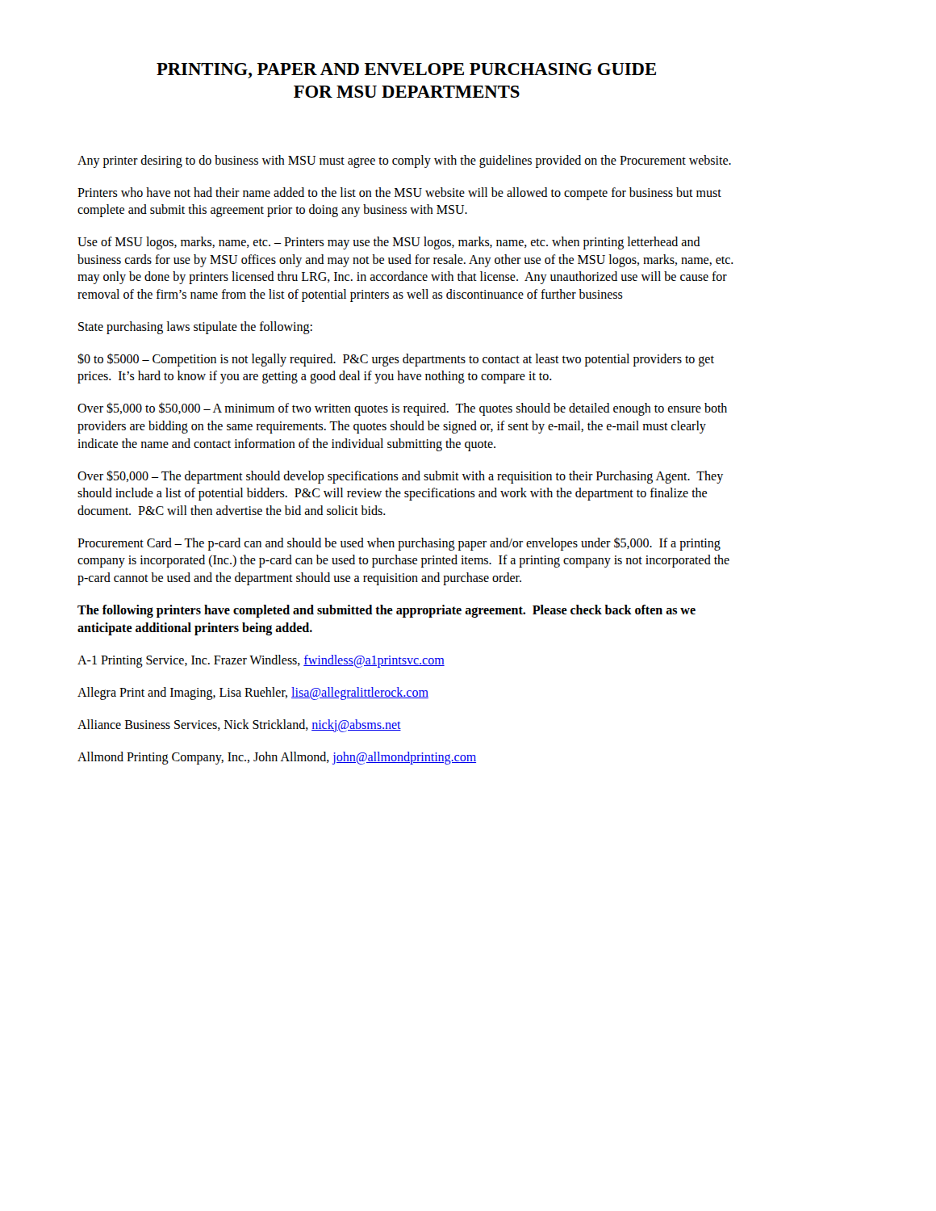PRINTING, PAPER AND ENVELOPE PURCHASING GUIDE
FOR MSU DEPARTMENTS
Any printer desiring to do business with MSU must agree to comply with the guidelines provided on the Procurement website.
Printers who have not had their name added to the list on the MSU website will be allowed to compete for business but must complete and submit this agreement prior to doing any business with MSU.
Use of MSU logos, marks, name, etc. – Printers may use the MSU logos, marks, name, etc. when printing letterhead and business cards for use by MSU offices only and may not be used for resale. Any other use of the MSU logos, marks, name, etc. may only be done by printers licensed thru LRG, Inc. in accordance with that license. Any unauthorized use will be cause for removal of the firm’s name from the list of potential printers as well as discontinuance of further business
State purchasing laws stipulate the following:
$0 to $5000 – Competition is not legally required. P&C urges departments to contact at least two potential providers to get prices. It’s hard to know if you are getting a good deal if you have nothing to compare it to.
Over $5,000 to $50,000 – A minimum of two written quotes is required. The quotes should be detailed enough to ensure both providers are bidding on the same requirements. The quotes should be signed or, if sent by e-mail, the e-mail must clearly indicate the name and contact information of the individual submitting the quote.
Over $50,000 – The department should develop specifications and submit with a requisition to their Purchasing Agent. They should include a list of potential bidders. P&C will review the specifications and work with the department to finalize the document. P&C will then advertise the bid and solicit bids.
Procurement Card – The p-card can and should be used when purchasing paper and/or envelopes under $5,000. If a printing company is incorporated (Inc.) the p-card can be used to purchase printed items. If a printing company is not incorporated the p-card cannot be used and the department should use a requisition and purchase order.
The following printers have completed and submitted the appropriate agreement. Please check back often as we anticipate additional printers being added.
A-1 Printing Service, Inc. Frazer Windless, fwindless@a1printsvc.com
Allegra Print and Imaging, Lisa Ruehler, lisa@allegralittlerock.com
Alliance Business Services, Nick Strickland, nickj@absms.net
Allmond Printing Company, Inc., John Allmond, john@allmondprinting.com